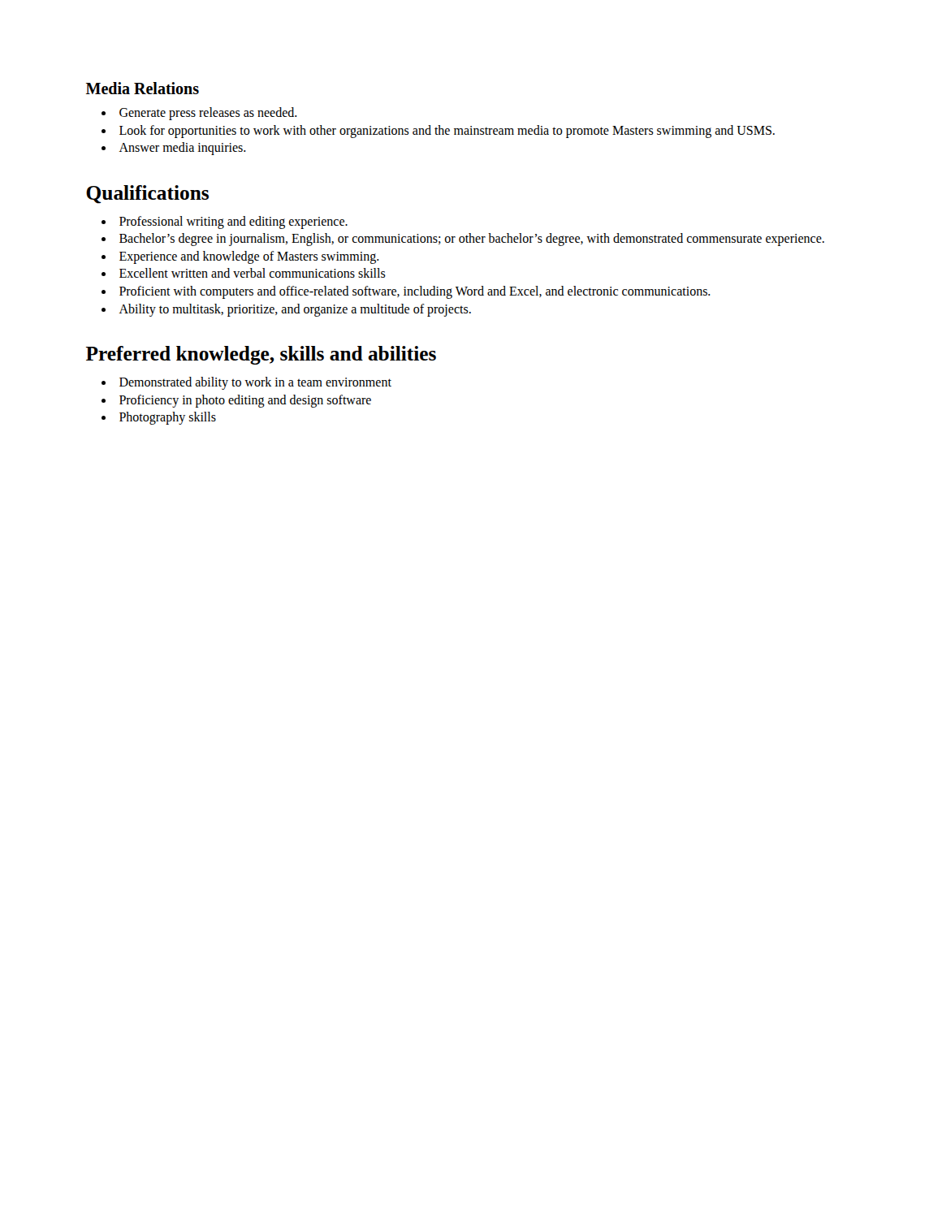Media Relations
Generate press releases as needed.
Look for opportunities to work with other organizations and the mainstream media to promote Masters swimming and USMS.
Answer media inquiries.
Qualifications
Professional writing and editing experience.
Bachelor’s degree in journalism, English, or communications; or other bachelor’s degree, with demonstrated commensurate experience.
Experience and knowledge of Masters swimming.
Excellent written and verbal communications skills
Proficient with computers and office-related software, including Word and Excel, and electronic communications.
Ability to multitask, prioritize, and organize a multitude of projects.
Preferred knowledge, skills and abilities
Demonstrated ability to work in a team environment
Proficiency in photo editing and design software
Photography skills